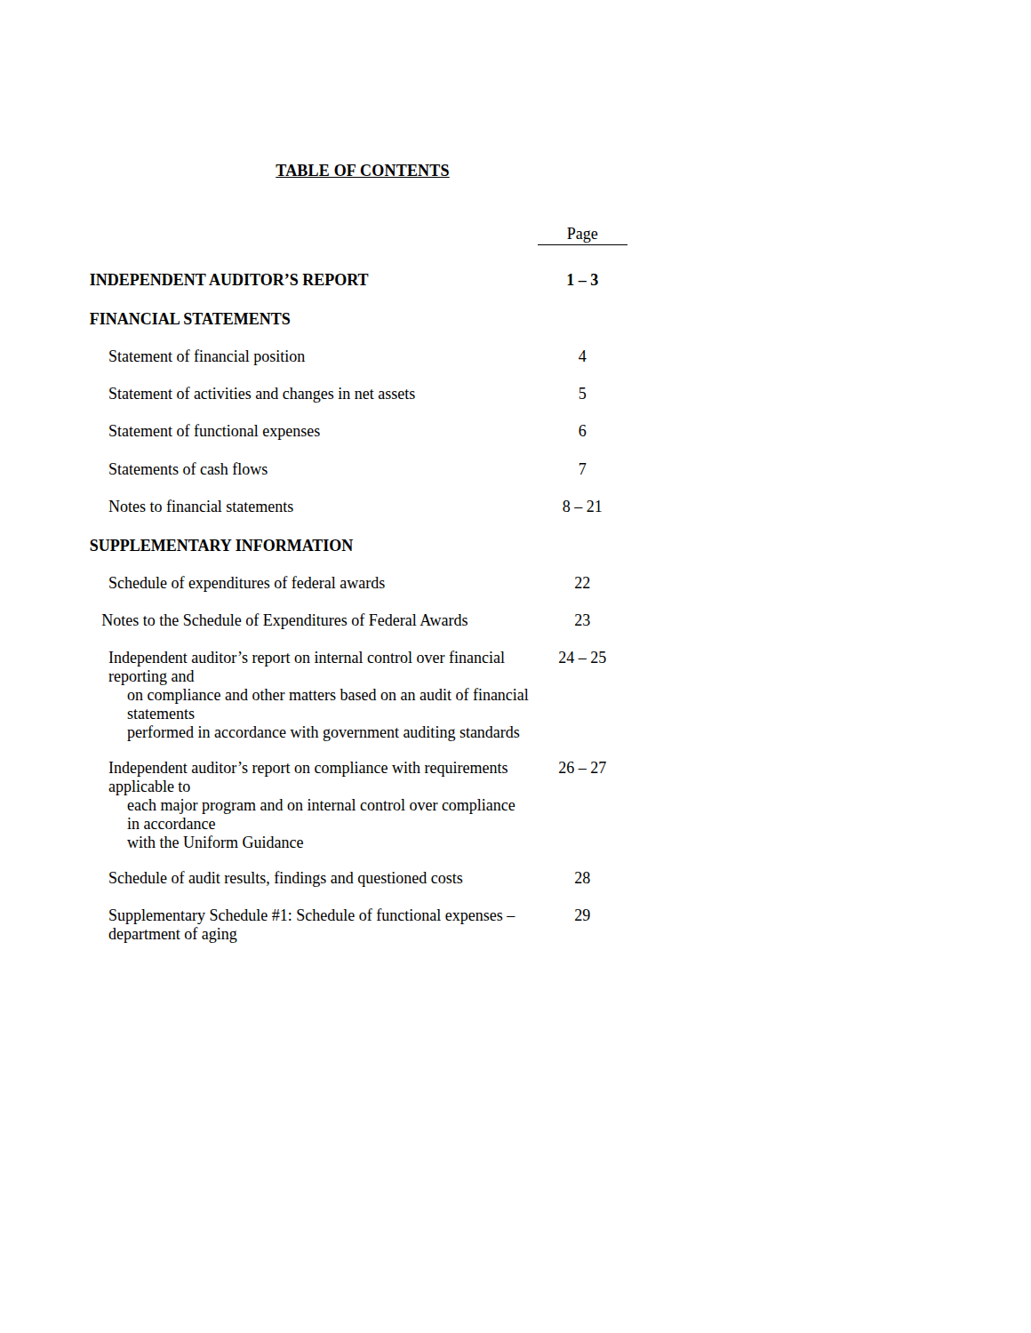TABLE OF CONTENTS
| | Page |
| INDEPENDENT AUDITOR’S REPORT | 1 – 3 |
| FINANCIAL STATEMENTS | |
| Statement of financial position | 4 |
| Statement of activities and changes in net assets | 5 |
| Statement of functional expenses | 6 |
| Statements of cash flows | 7 |
| Notes to financial statements | 8 – 21 |
| SUPPLEMENTARY INFORMATION | |
| Schedule of expenditures of federal awards | 22 |
| Notes to the Schedule of Expenditures of Federal Awards | 23 |
| Independent auditor’s report on internal control over financial reporting and on compliance and other matters based on an audit of financial statements performed in accordance with government auditing standards | 24 – 25 |
| Independent auditor’s report on compliance with requirements applicable to each major program and on internal control over compliance in accordance with the Uniform Guidance | 26 – 27 |
| Schedule of audit results, findings and questioned costs | 28 |
| Supplementary Schedule #1: Schedule of functional expenses – department of aging | 29 |